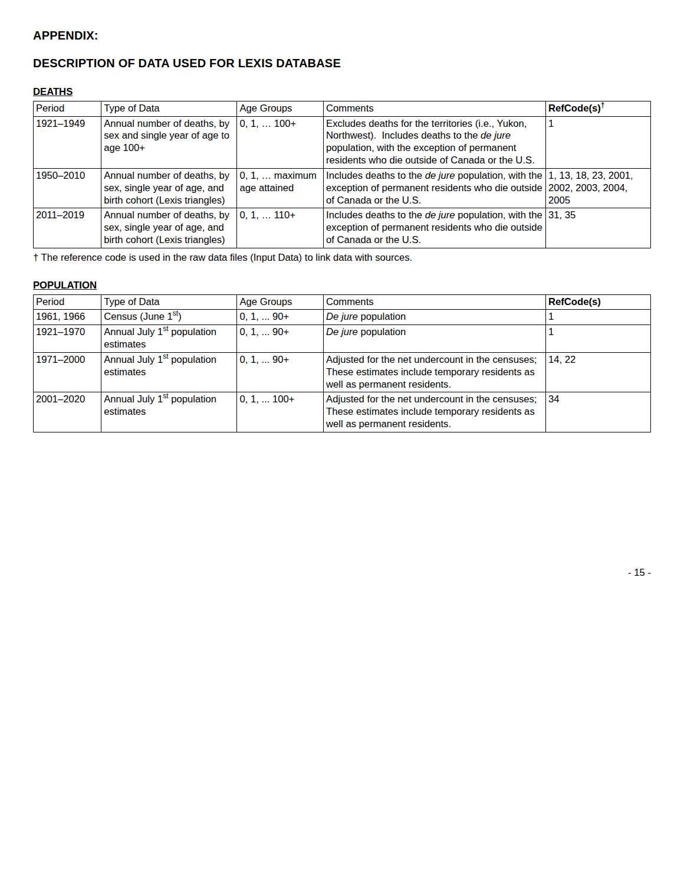APPENDIX:
DESCRIPTION OF DATA USED FOR LEXIS DATABASE
DEATHS
| Period | Type of Data | Age Groups | Comments | RefCode(s) † |
| --- | --- | --- | --- | --- |
| 1921–1949 | Annual number of deaths, by sex and single year of age to age 100+ | 0, 1, … 100+ | Excludes deaths for the territories (i.e., Yukon, Northwest). Includes deaths to the de jure population, with the exception of permanent residents who die outside of Canada or the U.S. | 1 |
| 1950–2010 | Annual number of deaths, by sex, single year of age, and birth cohort (Lexis triangles) | 0, 1, … maximum age attained | Includes deaths to the de jure population, with the exception of permanent residents who die outside of Canada or the U.S. | 1, 13, 18, 23, 2001, 2002, 2003, 2004, 2005 |
| 2011–2019 | Annual number of deaths, by sex, single year of age, and birth cohort (Lexis triangles) | 0, 1, … 110+ | Includes deaths to the de jure population, with the exception of permanent residents who die outside of Canada or the U.S. | 31, 35 |
† The reference code is used in the raw data files (Input Data) to link data with sources.
POPULATION
| Period | Type of Data | Age Groups | Comments | RefCode(s) |
| --- | --- | --- | --- | --- |
| 1961, 1966 | Census (June 1 st ) | 0, 1, ... 90+ | De jure population | 1 |
| 1921–1970 | Annual July 1 st population estimates | 0, 1, ... 90+ | De jure population | 1 |
| 1971–2000 | Annual July 1 st population estimates | 0, 1, ... 90+ | Adjusted for the net undercount in the censuses; These estimates include temporary residents as well as permanent residents. | 14, 22 |
| 2001–2020 | Annual July 1 st population estimates | 0, 1, ... 100+ | Adjusted for the net undercount in the censuses; These estimates include temporary residents as well as permanent residents. | 34 |
- 15 -